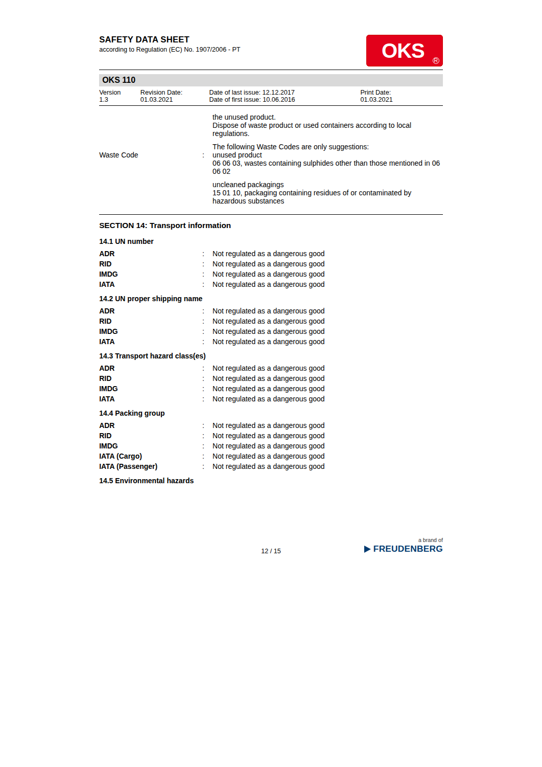SAFETY DATA SHEET
according to Regulation (EC) No. 1907/2006 - PT
OKS R
OKS 110
| Version 1.3 | Revision Date: 01.03.2021 | Date of last issue: 12.12.2017 Date of first issue: 10.06.2016 | Print Date: 01.03.2021 |
| | | the unused product. Dispose of waste product or used containers according to local regulations. The following Waste Codes are only suggestions: |
| Waste Code | : | unused product 06 06 03, wastes containing sulphides other than those mentioned in 06 06 02 uncleaned packagings 15 01 10, packaging containing residues of or contaminated by hazardous substances |
SECTION 14: Transport information
14.1 UN number
| ADR | : | Not regulated as a dangerous good |
| RID | : | Not regulated as a dangerous good |
| IMDG | : | Not regulated as a dangerous good |
| IATA | : | Not regulated as a dangerous good |
14.2 UN proper shipping name
| ADR | : | Not regulated as a dangerous good |
| RID | : | Not regulated as a dangerous good |
| IMDG | : | Not regulated as a dangerous good |
| IATA | : | Not regulated as a dangerous good |
14.3 Transport hazard class(es)
| ADR | : | Not regulated as a dangerous good |
| RID | : | Not regulated as a dangerous good |
| IMDG | : | Not regulated as a dangerous good |
| IATA | : | Not regulated as a dangerous good |
14.4 Packing group
| ADR | : | Not regulated as a dangerous good |
| RID | : | Not regulated as a dangerous good |
| IMDG | : | Not regulated as a dangerous good |
| IATA (Cargo) | : | Not regulated as a dangerous good |
| IATA (Passenger) | : | Not regulated as a dangerous good |
14.5 Environmental hazards
12 / 15
a brand of
FREUDENBERG